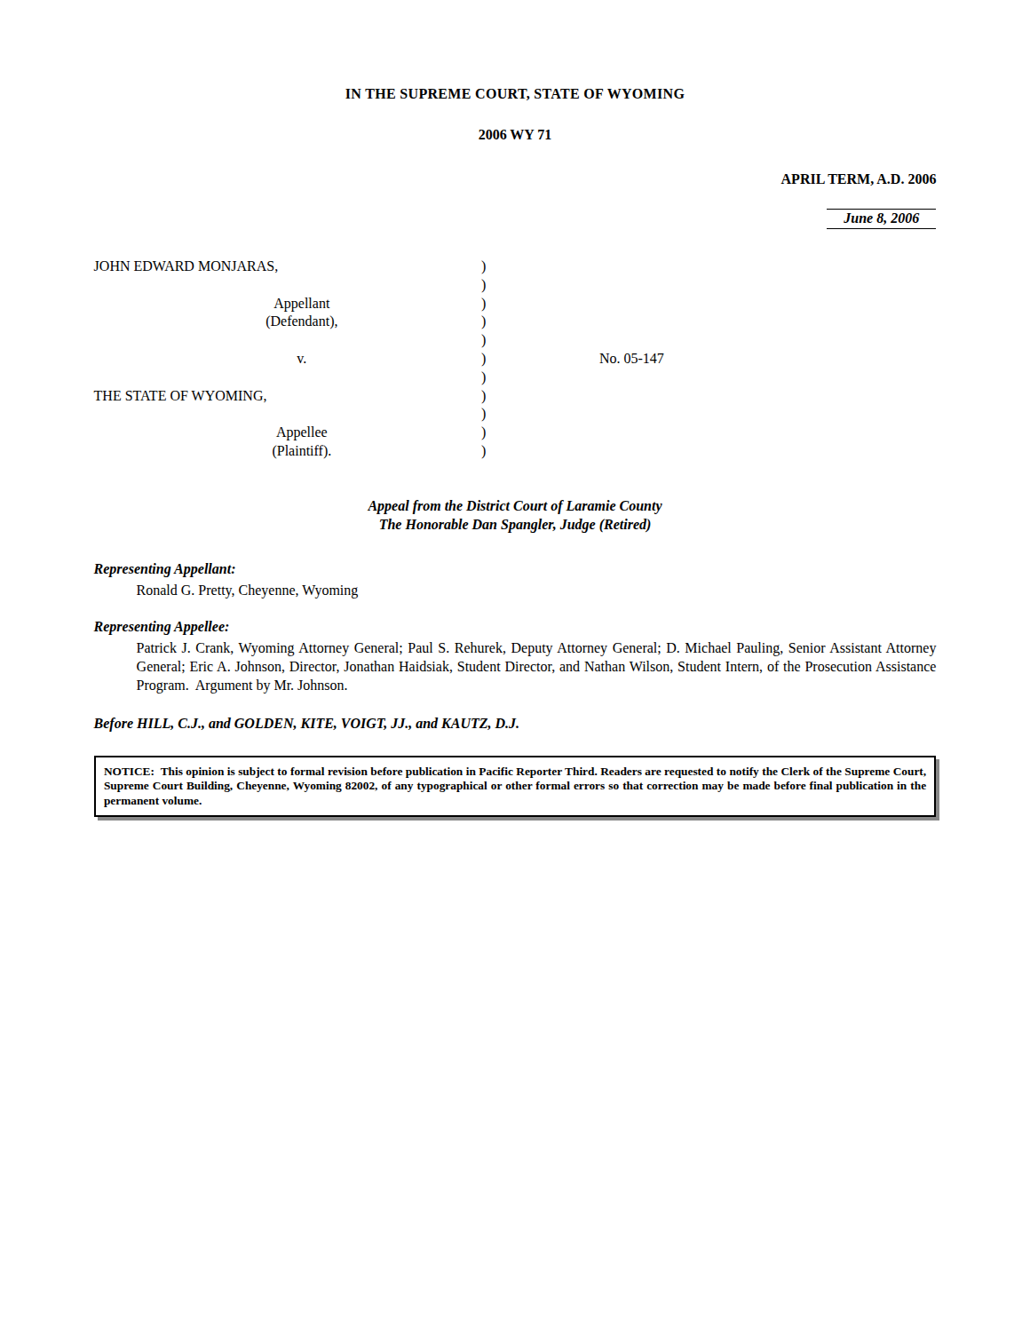IN THE SUPREME COURT, STATE OF WYOMING
2006 WY 71
APRIL TERM, A.D. 2006
June 8, 2006
| JOHN EDWARD MONJARAS, | ) | |
| | ) | |
| Appellant | ) | |
| (Defendant), | ) | |
| | ) | |
| v. | ) | No. 05-147 |
| | ) | |
| THE STATE OF WYOMING, | ) | |
| | ) | |
| Appellee | ) | |
| (Plaintiff). | ) | |
Appeal from the District Court of Laramie County
The Honorable Dan Spangler, Judge (Retired)
Representing Appellant:
Ronald G. Pretty, Cheyenne, Wyoming
Representing Appellee:
Patrick J. Crank, Wyoming Attorney General; Paul S. Rehurek, Deputy Attorney General; D. Michael Pauling, Senior Assistant Attorney General; Eric A. Johnson, Director, Jonathan Haidsiak, Student Director, and Nathan Wilson, Student Intern, of the Prosecution Assistance Program. Argument by Mr. Johnson.
Before HILL, C.J., and GOLDEN, KITE, VOIGT, JJ., and KAUTZ, D.J.
NOTICE: This opinion is subject to formal revision before publication in Pacific Reporter Third. Readers are requested to notify the Clerk of the Supreme Court, Supreme Court Building, Cheyenne, Wyoming 82002, of any typographical or other formal errors so that correction may be made before final publication in the permanent volume.